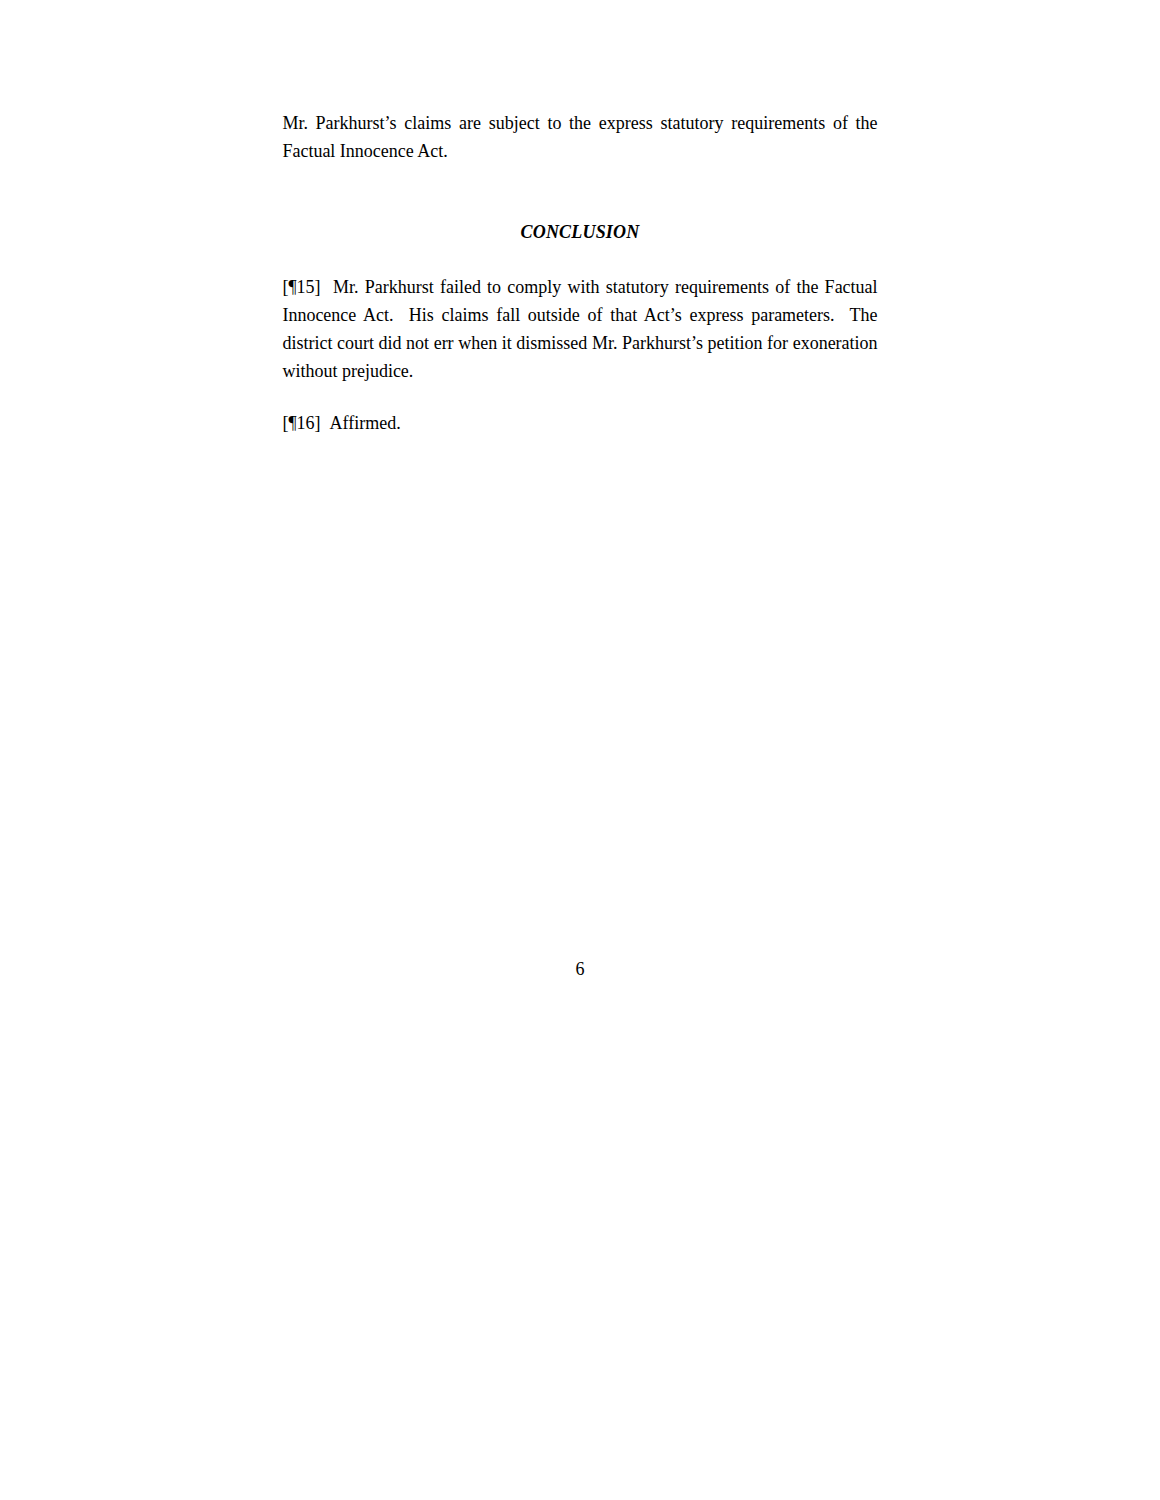Mr. Parkhurst’s claims are subject to the express statutory requirements of the Factual Innocence Act.
CONCLUSION
[¶15] Mr. Parkhurst failed to comply with statutory requirements of the Factual Innocence Act. His claims fall outside of that Act’s express parameters. The district court did not err when it dismissed Mr. Parkhurst’s petition for exoneration without prejudice.
[¶16] Affirmed.
6